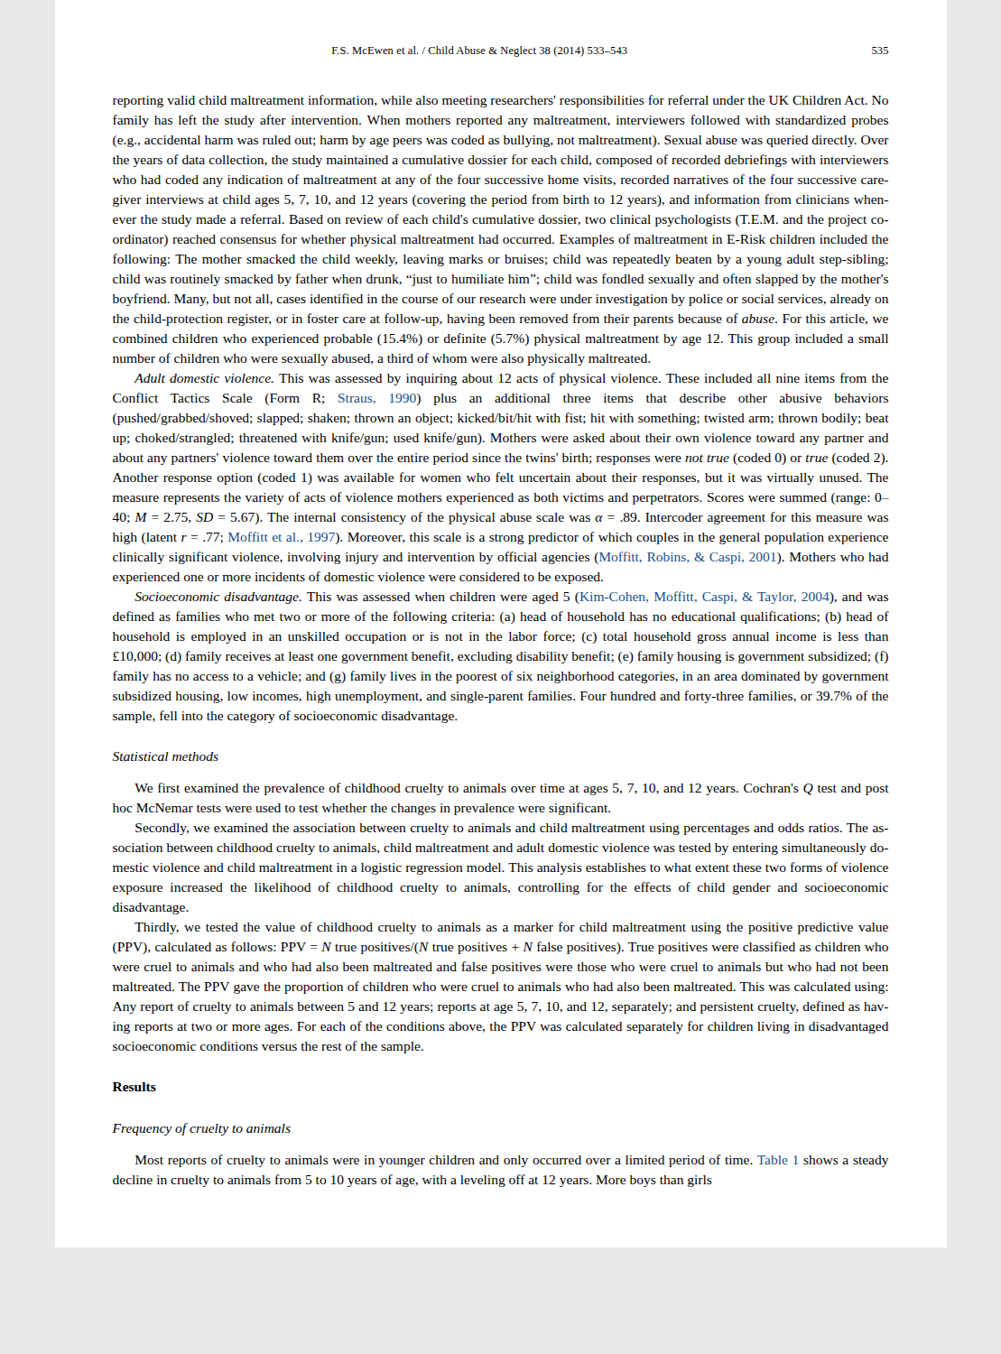F.S. McEwen et al. / Child Abuse & Neglect 38 (2014) 533–543
535
reporting valid child maltreatment information, while also meeting researchers' responsibilities for referral under the UK Children Act. No family has left the study after intervention. When mothers reported any maltreatment, interviewers followed with standardized probes (e.g., accidental harm was ruled out; harm by age peers was coded as bullying, not maltreatment). Sexual abuse was queried directly. Over the years of data collection, the study maintained a cumulative dossier for each child, composed of recorded debriefings with interviewers who had coded any indication of maltreatment at any of the four successive home visits, recorded narratives of the four successive caregiver interviews at child ages 5, 7, 10, and 12 years (covering the period from birth to 12 years), and information from clinicians whenever the study made a referral. Based on review of each child's cumulative dossier, two clinical psychologists (T.E.M. and the project coordinator) reached consensus for whether physical maltreatment had occurred. Examples of maltreatment in E-Risk children included the following: The mother smacked the child weekly, leaving marks or bruises; child was repeatedly beaten by a young adult step-sibling; child was routinely smacked by father when drunk, “just to humiliate him”; child was fondled sexually and often slapped by the mother's boyfriend. Many, but not all, cases identified in the course of our research were under investigation by police or social services, already on the child-protection register, or in foster care at follow-up, having been removed from their parents because of abuse. For this article, we combined children who experienced probable (15.4%) or definite (5.7%) physical maltreatment by age 12. This group included a small number of children who were sexually abused, a third of whom were also physically maltreated.
Adult domestic violence. This was assessed by inquiring about 12 acts of physical violence. These included all nine items from the Conflict Tactics Scale (Form R; Straus, 1990) plus an additional three items that describe other abusive behaviors (pushed/grabbed/shoved; slapped; shaken; thrown an object; kicked/bit/hit with fist; hit with something; twisted arm; thrown bodily; beat up; choked/strangled; threatened with knife/gun; used knife/gun). Mothers were asked about their own violence toward any partner and about any partners' violence toward them over the entire period since the twins' birth; responses were not true (coded 0) or true (coded 2). Another response option (coded 1) was available for women who felt uncertain about their responses, but it was virtually unused. The measure represents the variety of acts of violence mothers experienced as both victims and perpetrators. Scores were summed (range: 0–40; M = 2.75, SD = 5.67). The internal consistency of the physical abuse scale was α = .89. Intercoder agreement for this measure was high (latent r = .77; Moffitt et al., 1997). Moreover, this scale is a strong predictor of which couples in the general population experience clinically significant violence, involving injury and intervention by official agencies (Moffitt, Robins, & Caspi, 2001). Mothers who had experienced one or more incidents of domestic violence were considered to be exposed.
Socioeconomic disadvantage. This was assessed when children were aged 5 (Kim-Cohen, Moffitt, Caspi, & Taylor, 2004), and was defined as families who met two or more of the following criteria: (a) head of household has no educational qualifications; (b) head of household is employed in an unskilled occupation or is not in the labor force; (c) total household gross annual income is less than £10,000; (d) family receives at least one government benefit, excluding disability benefit; (e) family housing is government subsidized; (f) family has no access to a vehicle; and (g) family lives in the poorest of six neighborhood categories, in an area dominated by government subsidized housing, low incomes, high unemployment, and single-parent families. Four hundred and forty-three families, or 39.7% of the sample, fell into the category of socioeconomic disadvantage.
Statistical methods
We first examined the prevalence of childhood cruelty to animals over time at ages 5, 7, 10, and 12 years. Cochran's Q test and post hoc McNemar tests were used to test whether the changes in prevalence were significant.
Secondly, we examined the association between cruelty to animals and child maltreatment using percentages and odds ratios. The association between childhood cruelty to animals, child maltreatment and adult domestic violence was tested by entering simultaneously domestic violence and child maltreatment in a logistic regression model. This analysis establishes to what extent these two forms of violence exposure increased the likelihood of childhood cruelty to animals, controlling for the effects of child gender and socioeconomic disadvantage.
Thirdly, we tested the value of childhood cruelty to animals as a marker for child maltreatment using the positive predictive value (PPV), calculated as follows: PPV = N true positives/(N true positives + N false positives). True positives were classified as children who were cruel to animals and who had also been maltreated and false positives were those who were cruel to animals but who had not been maltreated. The PPV gave the proportion of children who were cruel to animals who had also been maltreated. This was calculated using: Any report of cruelty to animals between 5 and 12 years; reports at age 5, 7, 10, and 12, separately; and persistent cruelty, defined as having reports at two or more ages. For each of the conditions above, the PPV was calculated separately for children living in disadvantaged socioeconomic conditions versus the rest of the sample.
Results
Frequency of cruelty to animals
Most reports of cruelty to animals were in younger children and only occurred over a limited period of time. Table 1 shows a steady decline in cruelty to animals from 5 to 10 years of age, with a leveling off at 12 years. More boys than girls